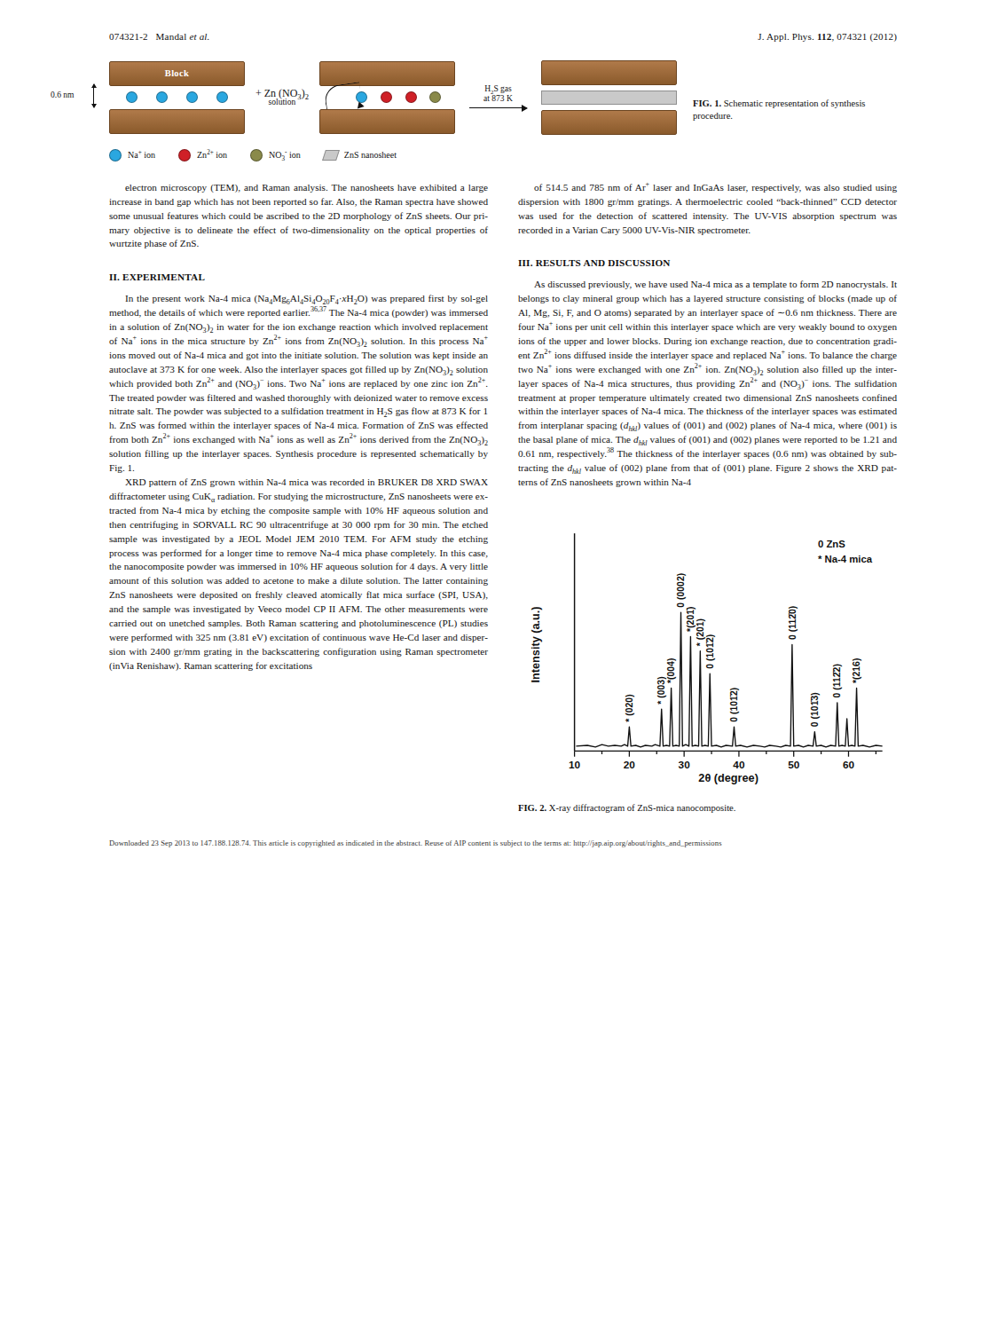074321-2 Mandal et al.
J. Appl. Phys. 112, 074321 (2012)
Block
0.6 nm
+ Zn (NO3)2 solution
H2S gas
at 873 K
Na+ ion
Zn2+ ion
NO3- ion
ZnS nanosheet
FIG. 1. Schematic representation of synthesis procedure.
electron microscopy (TEM), and Raman analysis. The nanosheets have exhibited a large increase in band gap which has not been reported so far. Also, the Raman spectra have showed some unusual features which could be ascribed to the 2D morphology of ZnS sheets. Our primary objective is to delineate the effect of two-dimensionality on the optical properties of wurtzite phase of ZnS.
II. EXPERIMENTAL
In the present work Na-4 mica (Na4Mg6Al4Si4O20F4·x H2O) was prepared first by sol-gel method, the details of which were reported earlier.36,37 The Na-4 mica (powder) was immersed in a solution of Zn(NO3)2 in water for the ion exchange reaction which involved replacement of Na+ ions in the mica structure by Zn2+ ions from Zn(NO3)2 solution. In this process Na+ ions moved out of Na-4 mica and got into the initiate solution. The solution was kept inside an autoclave at 373 K for one week. Also the interlayer spaces got filled up by Zn(NO3)2 solution which provided both Zn2+ and (NO3)− ions. Two Na+ ions are replaced by one zinc ion Zn2+. The treated powder was filtered and washed thoroughly with deionized water to remove excess nitrate salt. The powder was subjected to a sulfidation treatment in H2S gas flow at 873 K for 1 h. ZnS was formed within the interlayer spaces of Na-4 mica. Formation of ZnS was effected from both Zn2+ ions exchanged with Na+ ions as well as Zn2+ ions derived from the Zn(NO3)2 solution filling up the interlayer spaces. Synthesis procedure is represented schematically by Fig. 1.
XRD pattern of ZnS grown within Na-4 mica was recorded in BRUKER D8 XRD SWAX diffractometer using CuKα radiation. For studying the microstructure, ZnS nanosheets were extracted from Na-4 mica by etching the composite sample with 10% HF aqueous solution and then centrifuging in SORVALL RC 90 ultracentrifuge at 30 000 rpm for 30 min. The etched sample was investigated by a JEOL Model JEM 2010 TEM. For AFM study the etching process was performed for a longer time to remove Na-4 mica phase completely. In this case, the nanocomposite powder was immersed in 10% HF aqueous solution for 4 days. A very little amount of this solution was added to acetone to make a dilute solution. The latter containing ZnS nanosheets were deposited on freshly cleaved atomically flat mica surface (SPI, USA), and the sample was investigated by Veeco model CP II AFM. The other measurements were carried out on unetched samples. Both Raman scattering and photoluminescence (PL) studies were performed with 325 nm (3.81 eV) excitation of continuous wave He-Cd laser and dispersion with 2400 gr/mm grating in the backscattering configuration using Raman spectrometer (inVia Renishaw). Raman scattering for excitations
of 514.5 and 785 nm of Ar+ laser and InGaAs laser, respectively, was also studied using dispersion with 1800 gr/mm gratings. A thermoelectric cooled “back-thinned” CCD detector was used for the detection of scattered intensity. The UV-VIS absorption spectrum was recorded in a Varian Cary 5000 UV-Vis-NIR spectrometer.
III. RESULTS AND DISCUSSION
As discussed previously, we have used Na-4 mica as a template to form 2D nanocrystals. It belongs to clay mineral group which has a layered structure consisting of blocks (made up of Al, Mg, Si, F, and O atoms) separated by an interlayer space of ∼0.6 nm thickness. There are four Na+ ions per unit cell within this interlayer space which are very weakly bound to oxygen ions of the upper and lower blocks. During ion exchange reaction, due to concentration gradient Zn2+ ions diffused inside the interlayer space and replaced Na+ ions. To balance the charge two Na+ ions were exchanged with one Zn2+ ion. Zn(NO3)2 solution also filled up the interlayer spaces of Na-4 mica structures, thus providing Zn2+ and (NO3)− ions. The sulfidation treatment at proper temperature ultimately created two dimensional ZnS nanosheets confined within the interlayer spaces of Na-4 mica. The thickness of the interlayer spaces was estimated from interplanar spacing (dhkl) values of (001) and (002) planes of Na-4 mica, where (001) is the basal plane of mica. The dhkl values of (001) and (002) planes were reported to be 1.21 and 0.61 nm, respectively.38 The thickness of the interlayer spaces (0.6 nm) was obtained by subtracting the dhkl value of (002) plane from that of (001) plane. Figure 2 shows the XRD patterns of ZnS nanosheets grown within Na-4
10 20 30 40 50 60 2θ (degree) Intensity (a.u.) 0 ZnS * Na-4 mica * (020) * (003) *(004) 0 (0002) *(201̄) * (201) 0 (101̄2) 0 (101̄2) 0 (112̄0) 0 (101̄3) 0 (112̄2) *(216)
FIG. 2. X-ray diffractogram of ZnS-mica nanocomposite.
Downloaded 23 Sep 2013 to 147.188.128.74. This article is copyrighted as indicated in the abstract. Reuse of AIP content is subject to the terms at: http://jap.aip.org/about/rights_and_permissions